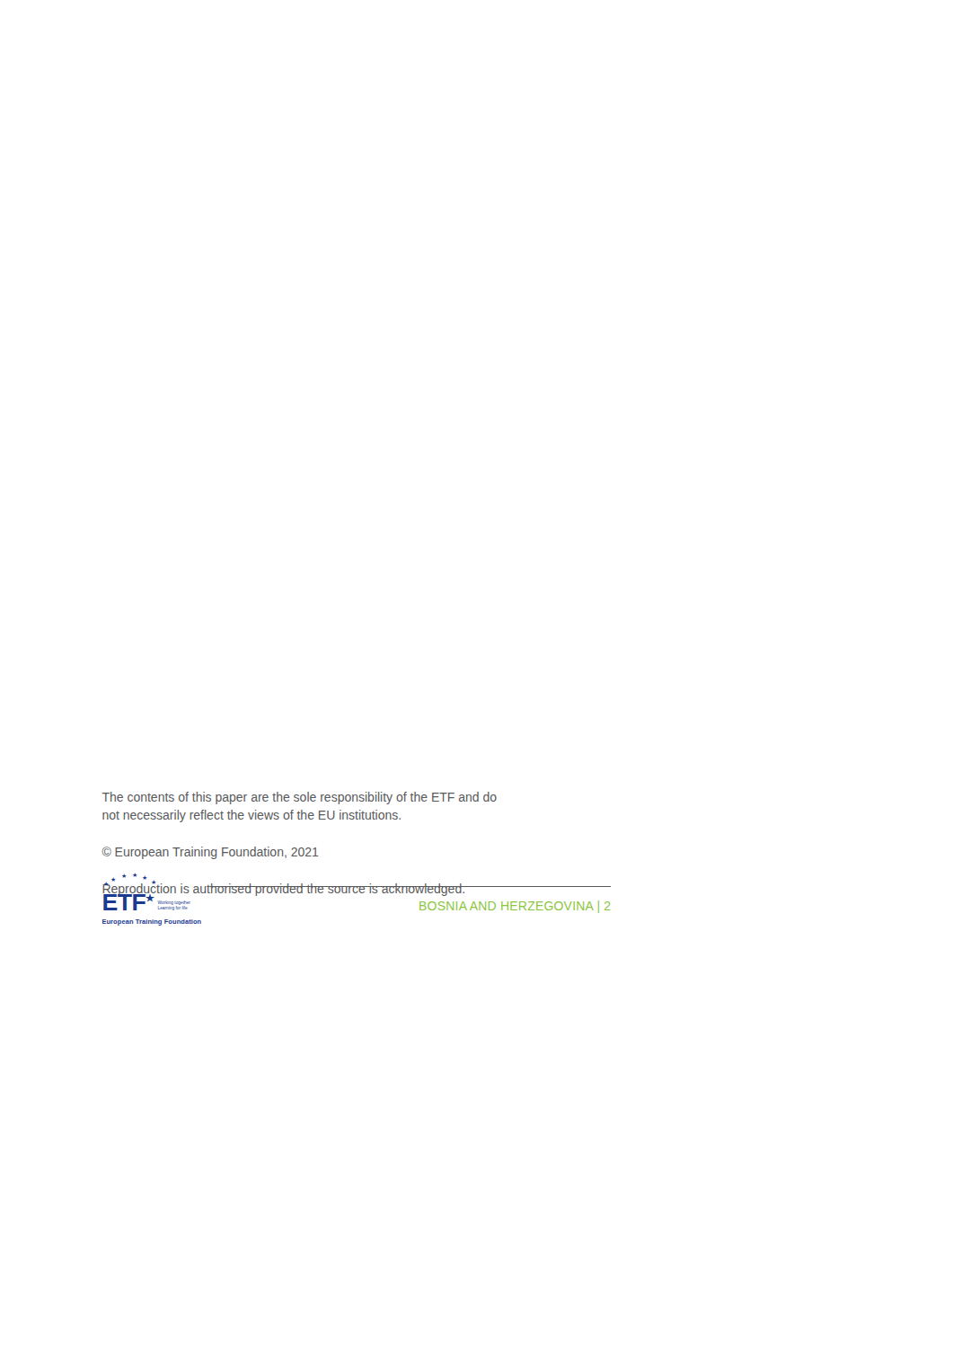The contents of this paper are the sole responsibility of the ETF and do not necessarily reflect the views of the EU institutions.
© European Training Foundation, 2021
Reproduction is authorised provided the source is acknowledged.
BOSNIA AND HERZEGOVINA | 2
★ ★ ★ ★ ★ ★
ETF★
Working together
Learning for life
European Training Foundation